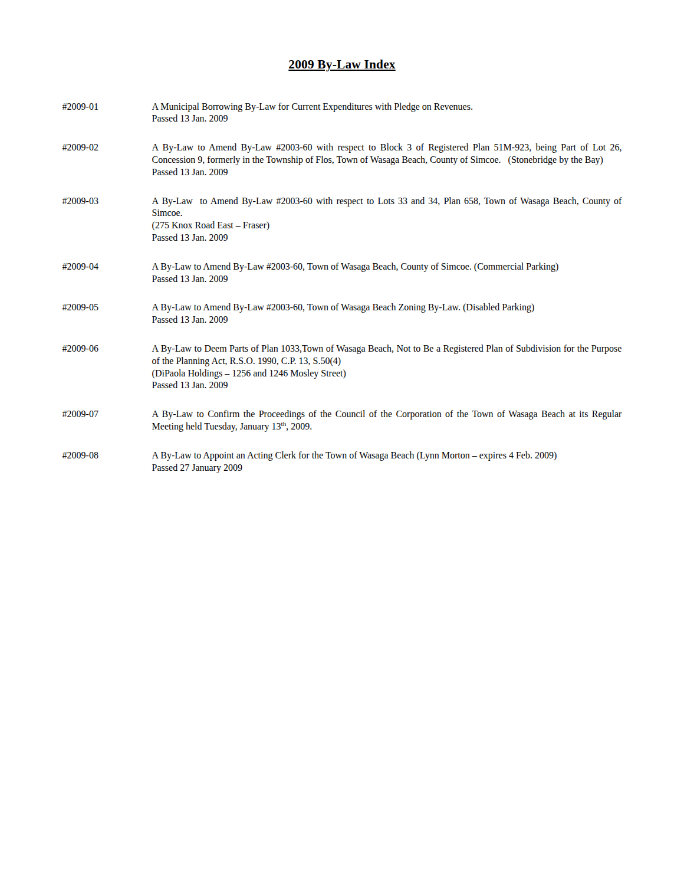2009 By-Law Index
#2009-01
A Municipal Borrowing By-Law for Current Expenditures with Pledge on Revenues.
Passed 13 Jan. 2009
#2009-02
A By-Law to Amend By-Law #2003-60 with respect to Block 3 of Registered Plan 51M-923, being Part of Lot 26, Concession 9, formerly in the Township of Flos, Town of Wasaga Beach, County of Simcoe. (Stonebridge by the Bay)
Passed 13 Jan. 2009
#2009-03
A By-Law to Amend By-Law #2003-60 with respect to Lots 33 and 34, Plan 658, Town of Wasaga Beach, County of Simcoe.
(275 Knox Road East – Fraser)
Passed 13 Jan. 2009
#2009-04
A By-Law to Amend By-Law #2003-60, Town of Wasaga Beach, County of Simcoe. (Commercial Parking)
Passed 13 Jan. 2009
#2009-05
A By-Law to Amend By-Law #2003-60, Town of Wasaga Beach Zoning By-Law. (Disabled Parking)
Passed 13 Jan. 2009
#2009-06
A By-Law to Deem Parts of Plan 1033,Town of Wasaga Beach, Not to Be a Registered Plan of Subdivision for the Purpose of the Planning Act, R.S.O. 1990, C.P. 13, S.50(4)
(DiPaola Holdings – 1256 and 1246 Mosley Street)
Passed 13 Jan. 2009
#2009-07
A By-Law to Confirm the Proceedings of the Council of the Corporation of the Town of Wasaga Beach at its Regular Meeting held Tuesday, January 13th, 2009.
#2009-08
A By-Law to Appoint an Acting Clerk for the Town of Wasaga Beach (Lynn Morton – expires 4 Feb. 2009)
Passed 27 January 2009